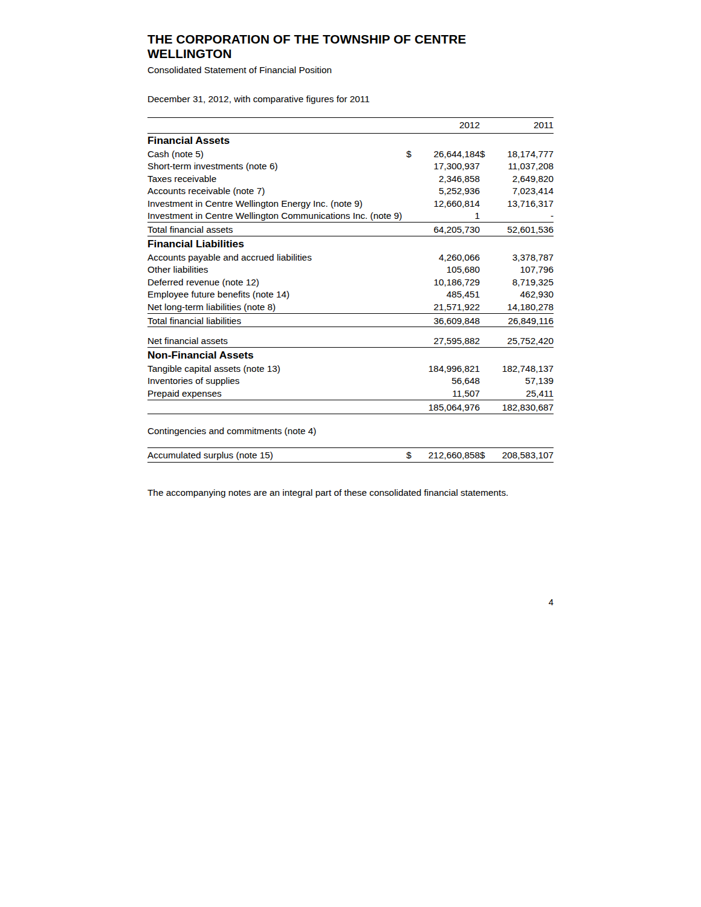THE CORPORATION OF THE TOWNSHIP OF CENTRE WELLINGTON
Consolidated Statement of Financial Position
December 31, 2012, with comparative figures for 2011
| | | 2012 | | 2011 |
| Financial Assets |
| Cash (note 5) | $ | 26,644,184 | $ | 18,174,777 |
| Short-term investments (note 6) | | 17,300,937 | | 11,037,208 |
| Taxes receivable | | 2,346,858 | | 2,649,820 |
| Accounts receivable (note 7) | | 5,252,936 | | 7,023,414 |
| Investment in Centre Wellington Energy Inc. (note 9) | | 12,660,814 | | 13,716,317 |
| Investment in Centre Wellington Communications Inc. (note 9) | | 1 | | - |
| Total financial assets | | 64,205,730 | | 52,601,536 |
| Financial Liabilities |
| Accounts payable and accrued liabilities | | 4,260,066 | | 3,378,787 |
| Other liabilities | | 105,680 | | 107,796 |
| Deferred revenue (note 12) | | 10,186,729 | | 8,719,325 |
| Employee future benefits (note 14) | | 485,451 | | 462,930 |
| Net long-term liabilities (note 8) | | 21,571,922 | | 14,180,278 |
| Total financial liabilities | | 36,609,848 | | 26,849,116 |
| Net financial assets | | 27,595,882 | | 25,752,420 |
| Non-Financial Assets |
| Tangible capital assets (note 13) | | 184,996,821 | | 182,748,137 |
| Inventories of supplies | | 56,648 | | 57,139 |
| Prepaid expenses | | 11,507 | | 25,411 |
| | | 185,064,976 | | 182,830,687 |
| Contingencies and commitments (note 4) |
| Accumulated surplus (note 15) | $ | 212,660,858 | $ | 208,583,107 |
The accompanying notes are an integral part of these consolidated financial statements.
4